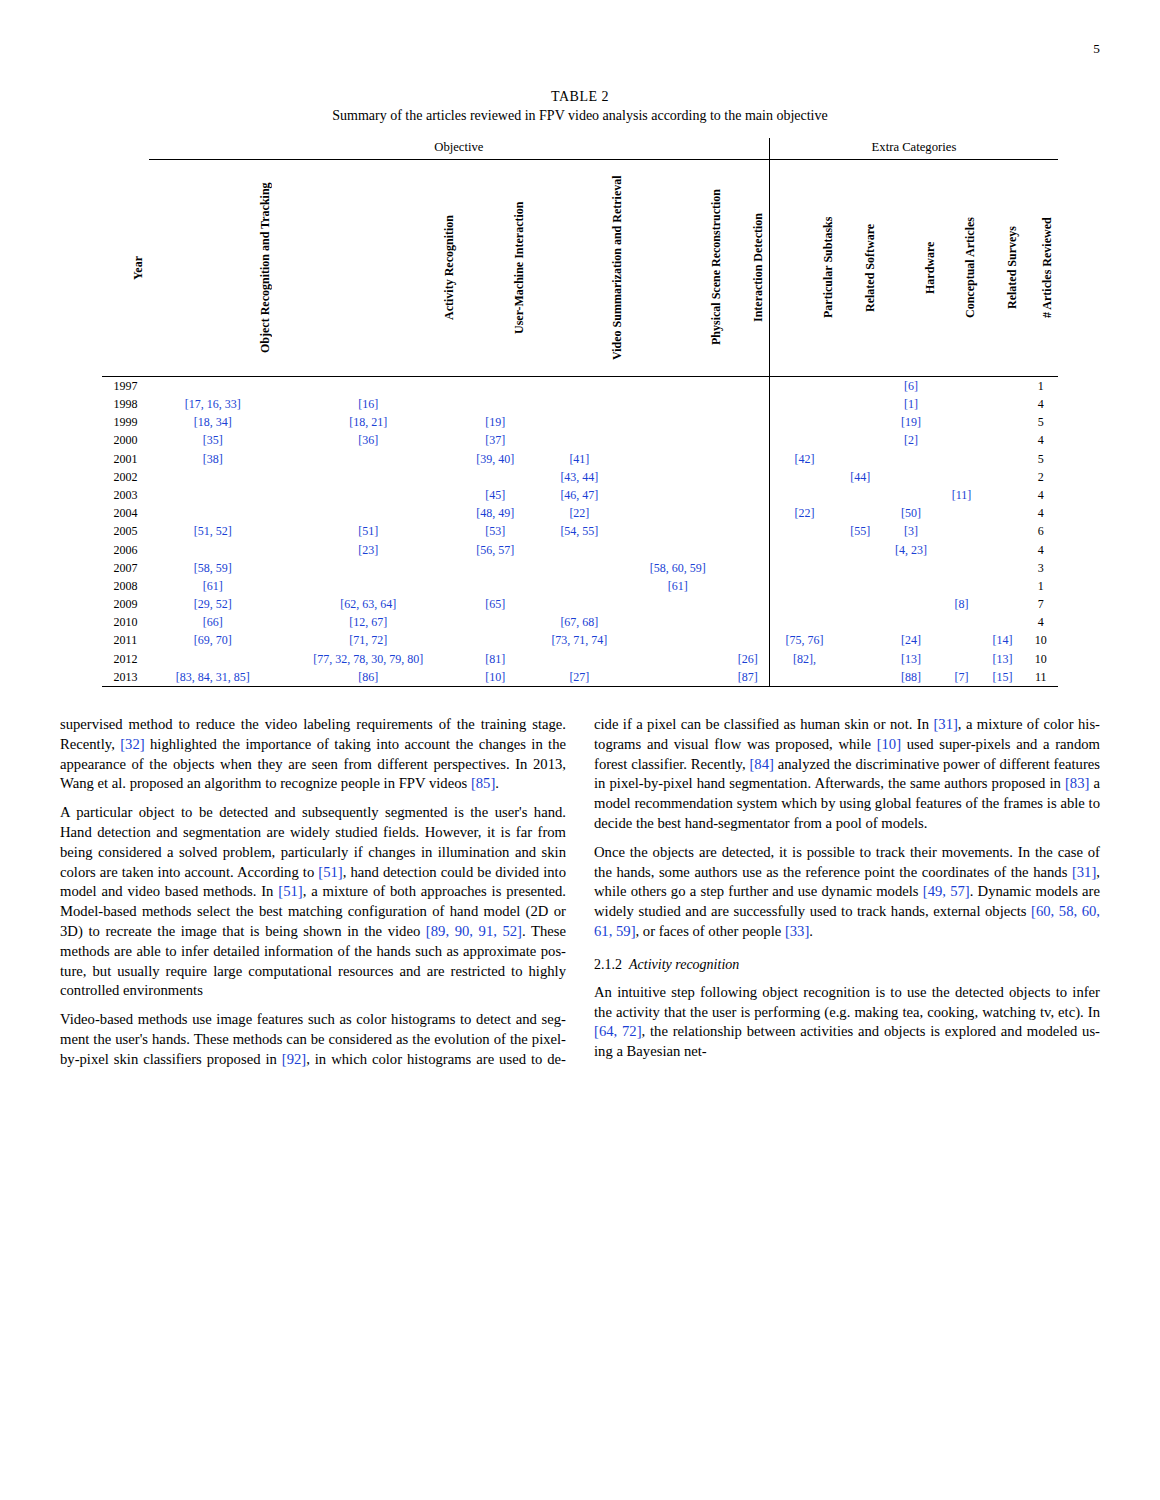5
TABLE 2
Summary of the articles reviewed in FPV video analysis according to the main objective
| | Objective | Extra Categories |
| Year | Object Recognition and Tracking | Activity Recognition | User-Machine Interaction | Video Summarization and Retrieval | Physical Scene Reconstruction | Interaction Detection | Particular Subtasks | Related Software | Hardware | Conceptual Articles | Related Surveys | # Articles Reviewed |
| 1997 | | | | | | | | | [6] | | | 1 |
| 1998 | [17, 16, 33] | [16] | | | | | | | [1] | | | 4 |
| 1999 | [18, 34] | [18, 21] | [19] | | | | | | [19] | | | 5 |
| 2000 | [35] | [36] | [37] | | | | | | [2] | | | 4 |
| 2001 | [38] | | [39, 40] | [41] | | | [42] | | | | | 5 |
| 2002 | | | | [43, 44] | | | | [44] | | | | 2 |
| 2003 | | | [45] | [46, 47] | | | | | | [11] | | 4 |
| 2004 | | | [48, 49] | [22] | | | [22] | | [50] | | | 4 |
| 2005 | [51, 52] | [51] | [53] | [54, 55] | | | | [55] | [3] | | | 6 |
| 2006 | | [23] | [56, 57] | | | | | | [4, 23] | | | 4 |
| 2007 | [58, 59] | | | | [58, 60, 59] | | | | | | | 3 |
| 2008 | [61] | | | | [61] | | | | | | | 1 |
| 2009 | [29, 52] | [62, 63, 64] | [65] | | | | | | | [8] | | 7 |
| 2010 | [66] | [12, 67] | | [67, 68] | | | | | | | | 4 |
| 2011 | [69, 70] | [71, 72] | | [73, 71, 74] | | | [75, 76] | | [24] | | [14] | 10 |
| 2012 | | [77, 32, 78, 30, 79, 80] | [81] | | | [26] | [82], | | [13] | | [13] | 10 |
| 2013 | [83, 84, 31, 85] | [86] | [10] | [27] | | [87] | | | [88] | [7] | [15] | 11 |
supervised method to reduce the video labeling requirements of the training stage. Recently, [32] highlighted the importance of taking into account the changes in the appearance of the objects when they are seen from different perspectives. In 2013, Wang et al. proposed an algorithm to recognize people in FPV videos [85].
A particular object to be detected and subsequently segmented is the user's hand. Hand detection and segmentation are widely studied fields. However, it is far from being considered a solved problem, particularly if changes in illumination and skin colors are taken into account. According to [51], hand detection could be divided into model and video based methods. In [51], a mixture of both approaches is presented. Model-based methods select the best matching configuration of hand model (2D or 3D) to recreate the image that is being shown in the video [89, 90, 91, 52]. These methods are able to infer detailed information of the hands such as approximate posture, but usually require large computational resources and are restricted to highly controlled environments
Video-based methods use image features such as color histograms to detect and segment the user's hands. These methods can be considered as the evolution of the pixel-by-pixel skin classifiers proposed in [92], in which color histograms are used to decide if a pixel can be classified as human skin or not. In [31], a mixture of color histograms and visual flow was proposed, while [10] used super-pixels and a random forest classifier. Recently, [84] analyzed the discriminative power of different features in pixel-by-pixel hand segmentation. Afterwards, the same authors proposed in [83] a model recommendation system which by using global features of the frames is able to decide the best hand-segmentator from a pool of models.
Once the objects are detected, it is possible to track their movements. In the case of the hands, some authors use as the reference point the coordinates of the hands [31], while others go a step further and use dynamic models [49, 57]. Dynamic models are widely studied and are successfully used to track hands, external objects [60, 58, 60, 61, 59], or faces of other people [33].
2.1.2 Activity recognition
An intuitive step following object recognition is to use the detected objects to infer the activity that the user is performing (e.g. making tea, cooking, watching tv, etc). In [64, 72], the relationship between activities and objects is explored and modeled using a Bayesian net-